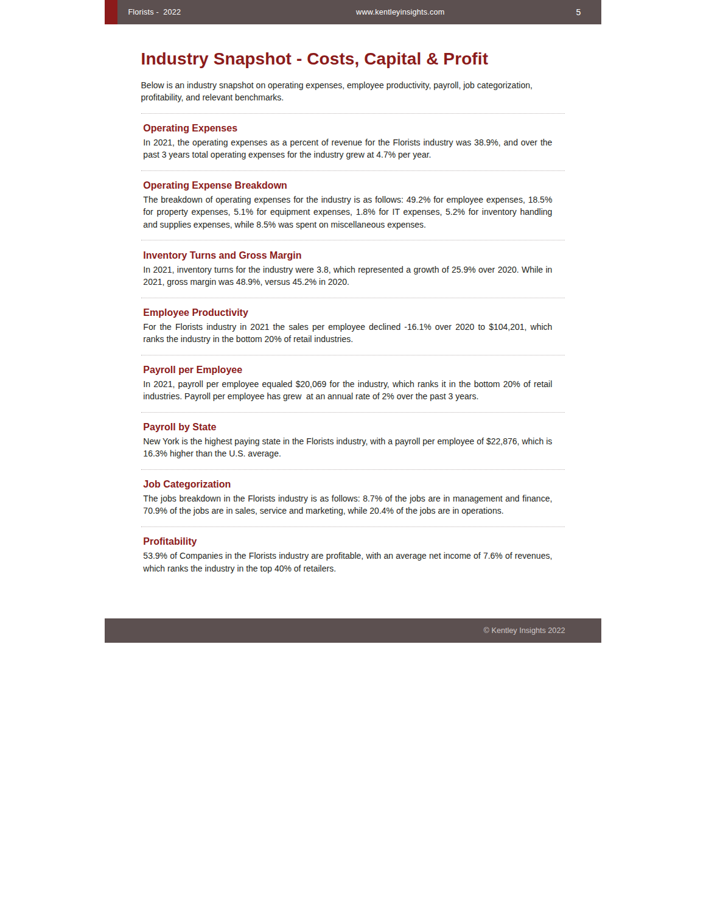Florists - 2022
www.kentleyinsights.com
5
Industry Snapshot - Costs, Capital & Profit
Below is an industry snapshot on operating expenses, employee productivity, payroll, job categorization, profitability, and relevant benchmarks.
Operating Expenses
In 2021, the operating expenses as a percent of revenue for the Florists industry was 38.9%, and over the past 3 years total operating expenses for the industry grew at 4.7% per year.
Operating Expense Breakdown
The breakdown of operating expenses for the industry is as follows: 49.2% for employee expenses, 18.5% for property expenses, 5.1% for equipment expenses, 1.8% for IT expenses, 5.2% for inventory handling and supplies expenses, while 8.5% was spent on miscellaneous expenses.
Inventory Turns and Gross Margin
In 2021, inventory turns for the industry were 3.8, which represented a growth of 25.9% over 2020. While in 2021, gross margin was 48.9%, versus 45.2% in 2020.
Employee Productivity
For the Florists industry in 2021 the sales per employee declined -16.1% over 2020 to $104,201, which ranks the industry in the bottom 20% of retail industries.
Payroll per Employee
In 2021, payroll per employee equaled $20,069 for the industry, which ranks it in the bottom 20% of retail industries. Payroll per employee has grew at an annual rate of 2% over the past 3 years.
Payroll by State
New York is the highest paying state in the Florists industry, with a payroll per employee of $22,876, which is 16.3% higher than the U.S. average.
Job Categorization
The jobs breakdown in the Florists industry is as follows: 8.7% of the jobs are in management and finance, 70.9% of the jobs are in sales, service and marketing, while 20.4% of the jobs are in operations.
Profitability
53.9% of Companies in the Florists industry are profitable, with an average net income of 7.6% of revenues, which ranks the industry in the top 40% of retailers.
© Kentley Insights 2022